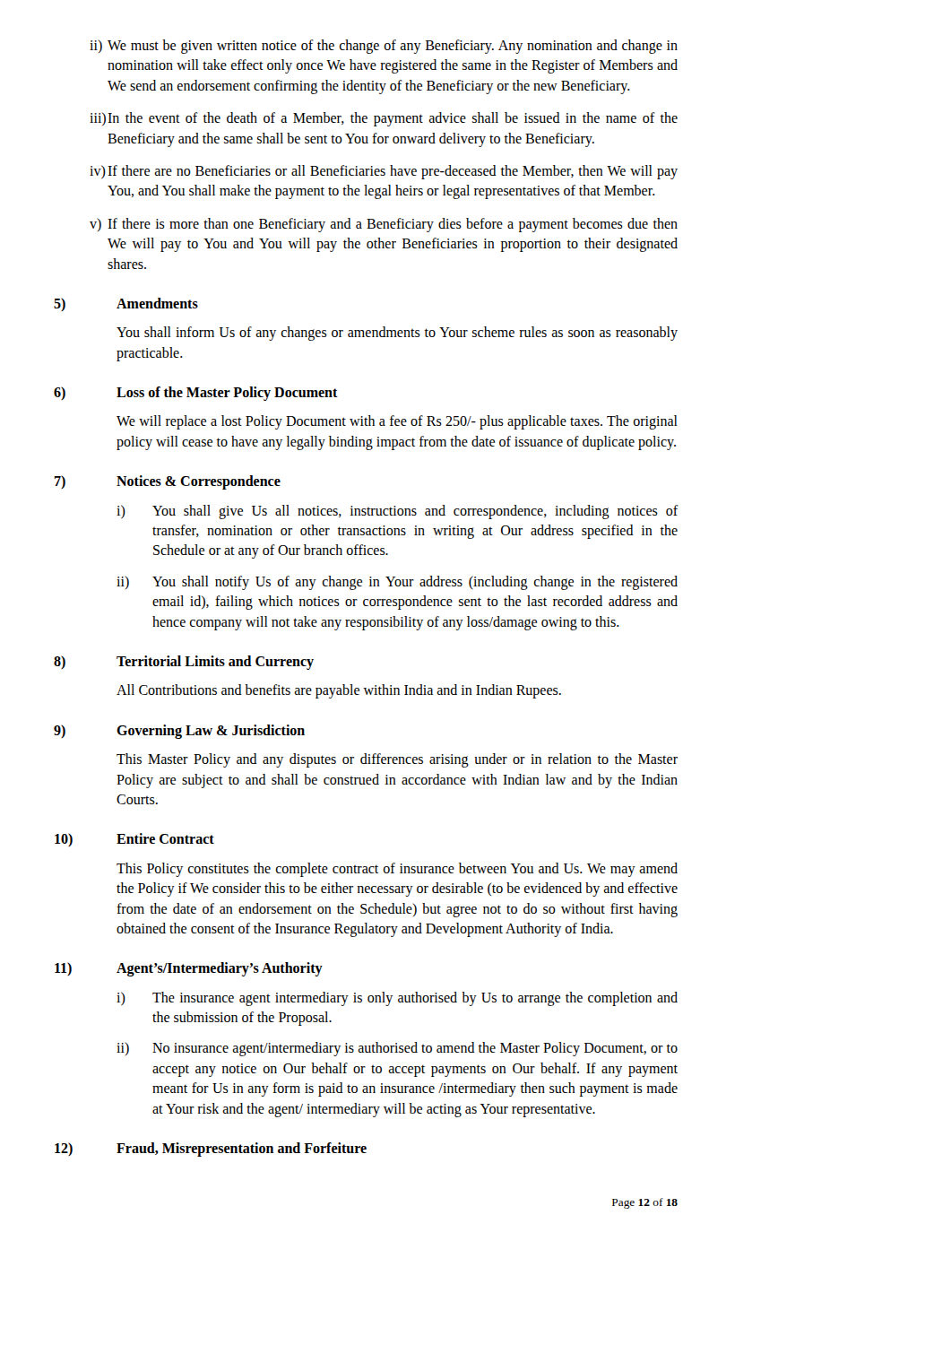ii) We must be given written notice of the change of any Beneficiary. Any nomination and change in nomination will take effect only once We have registered the same in the Register of Members and We send an endorsement confirming the identity of the Beneficiary or the new Beneficiary.
iii) In the event of the death of a Member, the payment advice shall be issued in the name of the Beneficiary and the same shall be sent to You for onward delivery to the Beneficiary.
iv) If there are no Beneficiaries or all Beneficiaries have pre-deceased the Member, then We will pay You, and You shall make the payment to the legal heirs or legal representatives of that Member.
v) If there is more than one Beneficiary and a Beneficiary dies before a payment becomes due then We will pay to You and You will pay the other Beneficiaries in proportion to their designated shares.
5)
Amendments
You shall inform Us of any changes or amendments to Your scheme rules as soon as reasonably practicable.
6)
Loss of the Master Policy Document
We will replace a lost Policy Document with a fee of Rs 250/- plus applicable taxes. The original policy will cease to have any legally binding impact from the date of issuance of duplicate policy.
7)
Notices & Correspondence
i) You shall give Us all notices, instructions and correspondence, including notices of transfer, nomination or other transactions in writing at Our address specified in the Schedule or at any of Our branch offices.
ii) You shall notify Us of any change in Your address (including change in the registered email id), failing which notices or correspondence sent to the last recorded address and hence company will not take any responsibility of any loss/damage owing to this.
8)
Territorial Limits and Currency
All Contributions and benefits are payable within India and in Indian Rupees.
9)
Governing Law & Jurisdiction
This Master Policy and any disputes or differences arising under or in relation to the Master Policy are subject to and shall be construed in accordance with Indian law and by the Indian Courts.
10)
Entire Contract
This Policy constitutes the complete contract of insurance between You and Us. We may amend the Policy if We consider this to be either necessary or desirable (to be evidenced by and effective from the date of an endorsement on the Schedule) but agree not to do so without first having obtained the consent of the Insurance Regulatory and Development Authority of India.
11)
Agent’s/Intermediary’s Authority
i) The insurance agent intermediary is only authorised by Us to arrange the completion and the submission of the Proposal.
ii) No insurance agent/intermediary is authorised to amend the Master Policy Document, or to accept any notice on Our behalf or to accept payments on Our behalf. If any payment meant for Us in any form is paid to an insurance /intermediary then such payment is made at Your risk and the agent/ intermediary will be acting as Your representative.
12)
Fraud, Misrepresentation and Forfeiture
Page 12 of 18